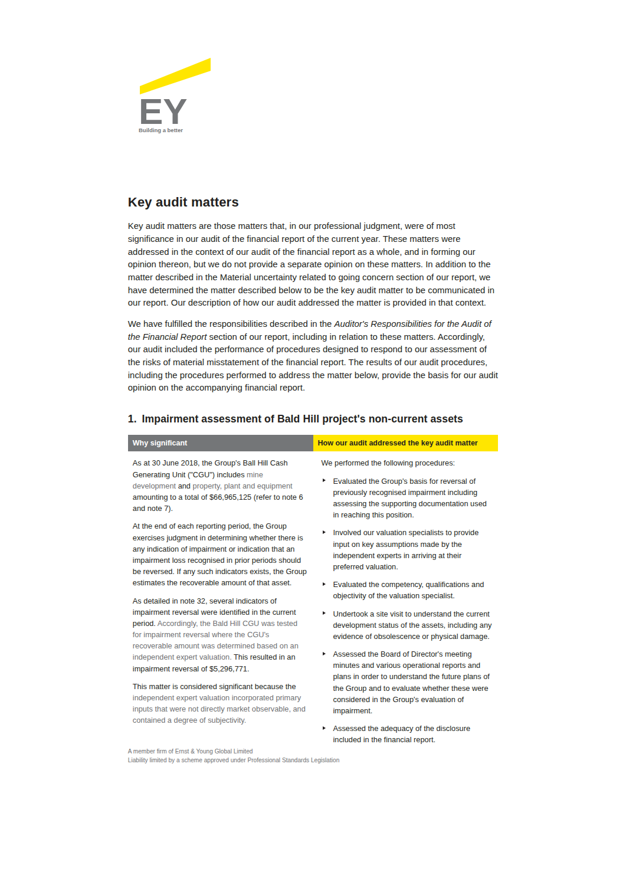EY Building a better working world
Key audit matters
Key audit matters are those matters that, in our professional judgment, were of most significance in our audit of the financial report of the current year. These matters were addressed in the context of our audit of the financial report as a whole, and in forming our opinion thereon, but we do not provide a separate opinion on these matters. In addition to the matter described in the Material uncertainty related to going concern section of our report, we have determined the matter described below to be the key audit matter to be communicated in our report. Our description of how our audit addressed the matter is provided in that context.
We have fulfilled the responsibilities described in the Auditor's Responsibilities for the Audit of the Financial Report section of our report, including in relation to these matters. Accordingly, our audit included the performance of procedures designed to respond to our assessment of the risks of material misstatement of the financial report. The results of our audit procedures, including the procedures performed to address the matter below, provide the basis for our audit opinion on the accompanying financial report.
1. Impairment assessment of Bald Hill project's non-current assets
| Why significant | How our audit addressed the key audit matter |
| --- | --- |
| As at 30 June 2018, the Group's Ball Hill Cash Generating Unit ("CGU") includes mine development and property, plant and equipment amounting to a total of $66,965,125 (refer to note 6 and note 7). At the end of each reporting period, the Group exercises judgment in determining whether there is any indication of impairment or indication that an impairment loss recognised in prior periods should be reversed. If any such indicators exists, the Group estimates the recoverable amount of that asset. As detailed in note 32, several indicators of impairment reversal were identified in the current period. Accordingly, the Bald Hill CGU was tested for impairment reversal where the CGU's recoverable amount was determined based on an independent expert valuation. This resulted in an impairment reversal of $5,296,771. This matter is considered significant because the independent expert valuation incorporated primary inputs that were not directly market observable, and contained a degree of subjectivity. | We performed the following procedures: Evaluated the Group's basis for reversal of previously recognised impairment including assessing the supporting documentation used in reaching this position. Involved our valuation specialists to provide input on key assumptions made by the independent experts in arriving at their preferred valuation. Evaluated the competency, qualifications and objectivity of the valuation specialist. Undertook a site visit to understand the current development status of the assets, including any evidence of obsolescence or physical damage. Assessed the Board of Director's meeting minutes and various operational reports and plans in order to understand the future plans of the Group and to evaluate whether these were considered in the Group's evaluation of impairment. Assessed the adequacy of the disclosure included in the financial report. |
A member firm of Ernst & Young Global Limited
Liability limited by a scheme approved under Professional Standards Legislation